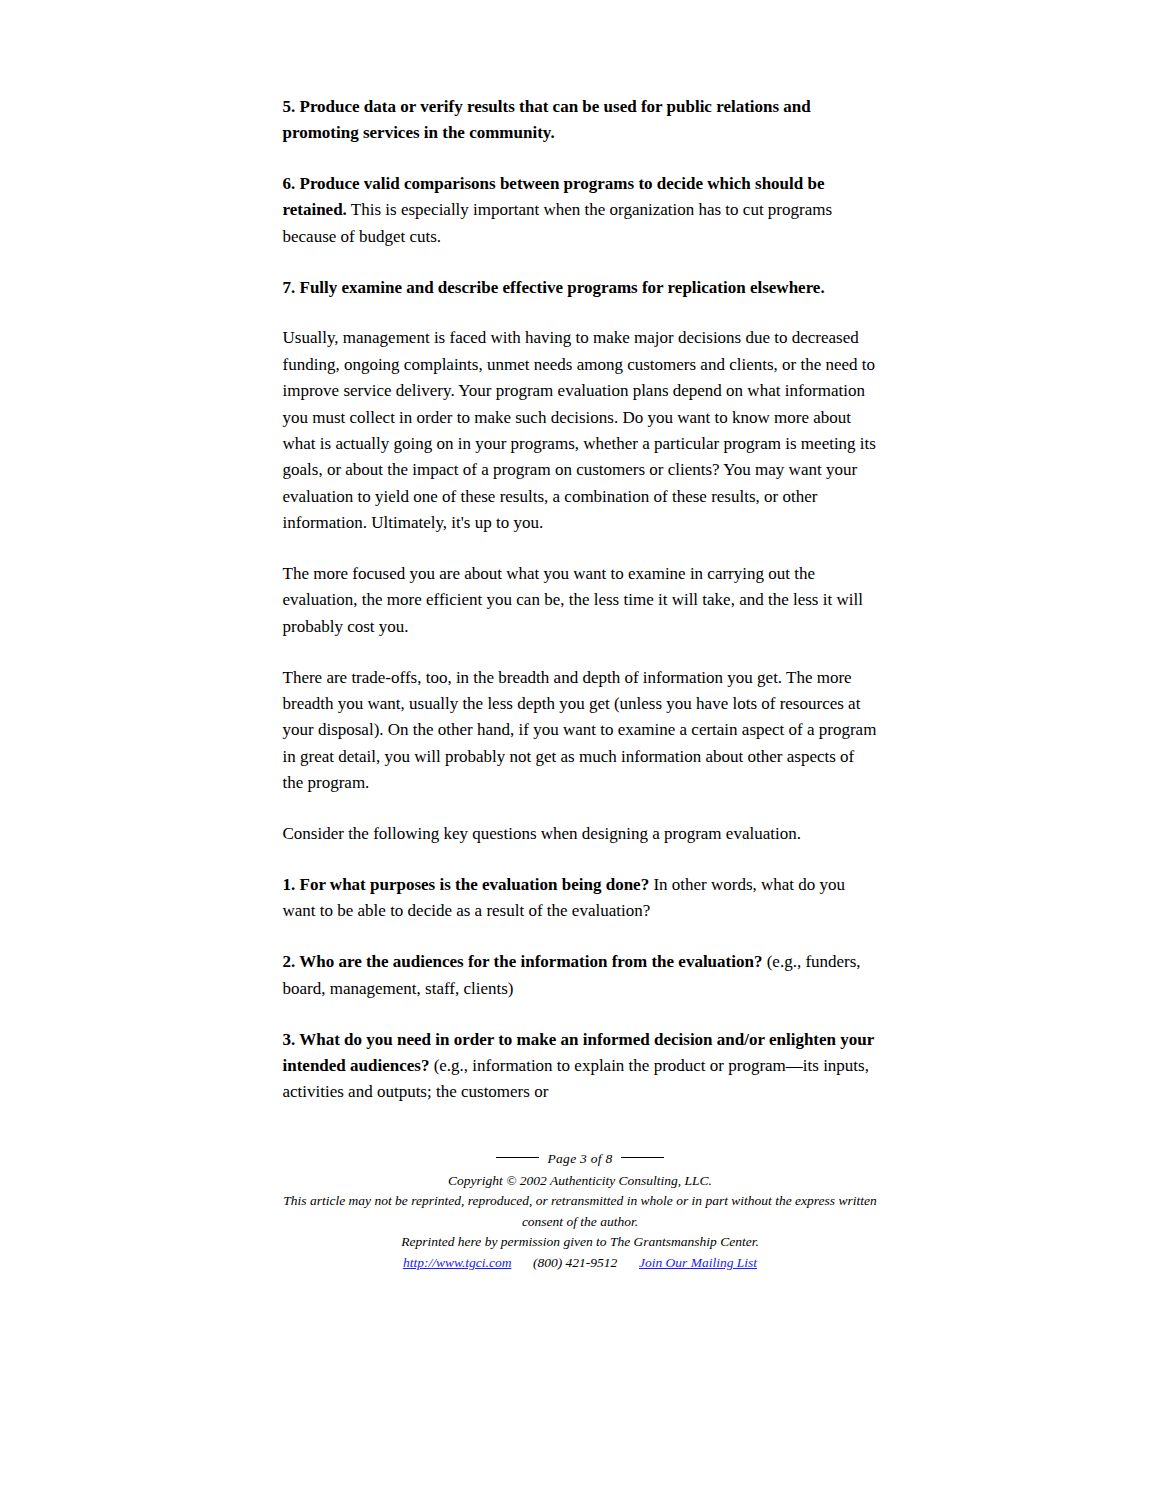5. Produce data or verify results that can be used for public relations and promoting services in the community.
6. Produce valid comparisons between programs to decide which should be retained. This is especially important when the organization has to cut programs because of budget cuts.
7. Fully examine and describe effective programs for replication elsewhere.
Usually, management is faced with having to make major decisions due to decreased funding, ongoing complaints, unmet needs among customers and clients, or the need to improve service delivery. Your program evaluation plans depend on what information you must collect in order to make such decisions. Do you want to know more about what is actually going on in your programs, whether a particular program is meeting its goals, or about the impact of a program on customers or clients? You may want your evaluation to yield one of these results, a combination of these results, or other information. Ultimately, it's up to you.
The more focused you are about what you want to examine in carrying out the evaluation, the more efficient you can be, the less time it will take, and the less it will probably cost you.
There are trade-offs, too, in the breadth and depth of information you get. The more breadth you want, usually the less depth you get (unless you have lots of resources at your disposal). On the other hand, if you want to examine a certain aspect of a program in great detail, you will probably not get as much information about other aspects of the program.
Consider the following key questions when designing a program evaluation.
1. For what purposes is the evaluation being done? In other words, what do you want to be able to decide as a result of the evaluation?
2. Who are the audiences for the information from the evaluation? (e.g., funders, board, management, staff, clients)
3. What do you need in order to make an informed decision and/or enlighten your intended audiences? (e.g., information to explain the product or program—its inputs, activities and outputs; the customers or
Page 3 of 8
Copyright © 2002 Authenticity Consulting, LLC.
This article may not be reprinted, reproduced, or retransmitted in whole or in part without the express written consent of the author.
Reprinted here by permission given to The Grantsmanship Center.
http://www.tgci.com(800) 421-9512 Join Our Mailing List